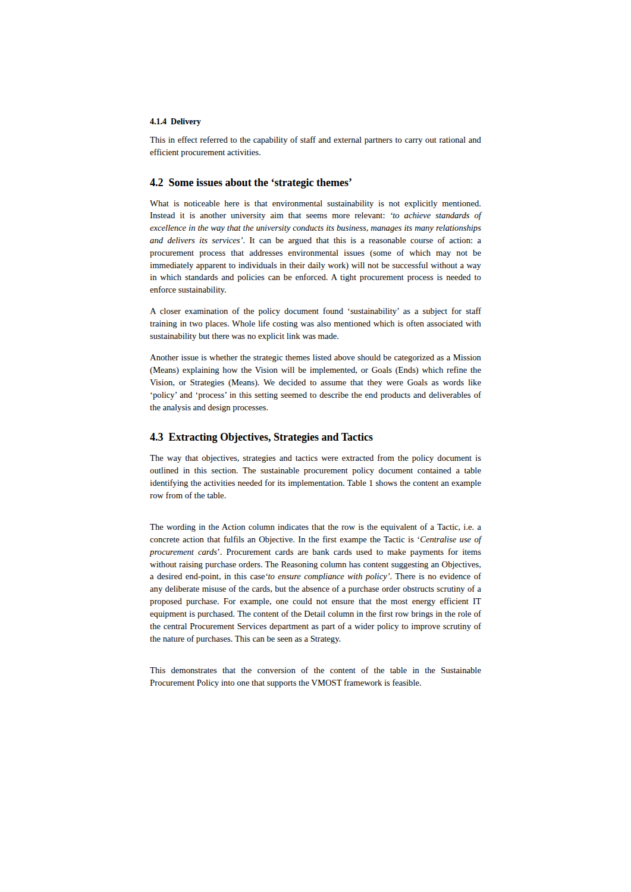4.1.4 Delivery
This in effect referred to the capability of staff and external partners to carry out rational and efficient procurement activities.
4.2 Some issues about the ‘strategic themes’
What is noticeable here is that environmental sustainability is not explicitly mentioned. Instead it is another university aim that seems more relevant: ‘to achieve standards of excellence in the way that the university conducts its business, manages its many relationships and delivers its services’. It can be argued that this is a reasonable course of action: a procurement process that addresses environmental issues (some of which may not be immediately apparent to individuals in their daily work) will not be successful without a way in which standards and policies can be enforced. A tight procurement process is needed to enforce sustainability.
A closer examination of the policy document found ‘sustainability’ as a subject for staff training in two places. Whole life costing was also mentioned which is often associated with sustainability but there was no explicit link was made.
Another issue is whether the strategic themes listed above should be categorized as a Mission (Means) explaining how the Vision will be implemented, or Goals (Ends) which refine the Vision, or Strategies (Means). We decided to assume that they were Goals as words like ‘policy’ and ‘process’ in this setting seemed to describe the end products and deliverables of the analysis and design processes.
4.3 Extracting Objectives, Strategies and Tactics
The way that objectives, strategies and tactics were extracted from the policy document is outlined in this section. The sustainable procurement policy document contained a table identifying the activities needed for its implementation. Table 1 shows the content an example row from of the table.
The wording in the Action column indicates that the row is the equivalent of a Tactic, i.e. a concrete action that fulfils an Objective. In the first exampe the Tactic is ‘Centralise use of procurement cards’. Procurement cards are bank cards used to make payments for items without raising purchase orders. The Reasoning column has content suggesting an Objectives, a desired end-point, in this case‘to ensure compliance with policy’. There is no evidence of any deliberate misuse of the cards, but the absence of a purchase order obstructs scrutiny of a proposed purchase. For example, one could not ensure that the most energy efficient IT equipment is purchased. The content of the Detail column in the first row brings in the role of the central Procurement Services department as part of a wider policy to improve scrutiny of the nature of purchases. This can be seen as a Strategy.
This demonstrates that the conversion of the content of the table in the Sustainable Procurement Policy into one that supports the VMOST framework is feasible.